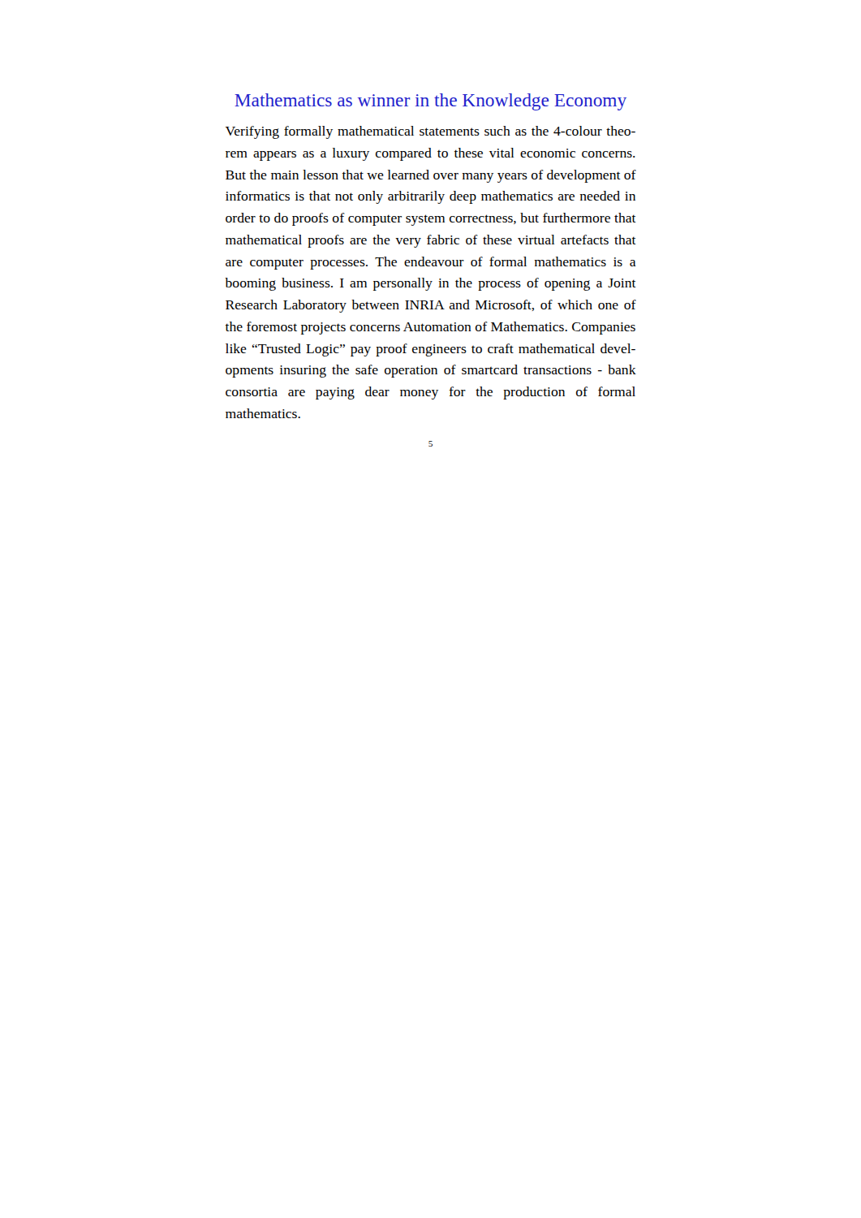Mathematics as winner in the Knowledge Economy
Verifying formally mathematical statements such as the 4-colour theorem appears as a luxury compared to these vital economic concerns. But the main lesson that we learned over many years of development of informatics is that not only arbitrarily deep mathematics are needed in order to do proofs of computer system correctness, but furthermore that mathematical proofs are the very fabric of these virtual artefacts that are computer processes. The endeavour of formal mathematics is a booming business. I am personally in the process of opening a Joint Research Laboratory between INRIA and Microsoft, of which one of the foremost projects concerns Automation of Mathematics. Companies like “Trusted Logic” pay proof engineers to craft mathematical developments insuring the safe operation of smartcard transactions - bank consortia are paying dear money for the production of formal mathematics.
5